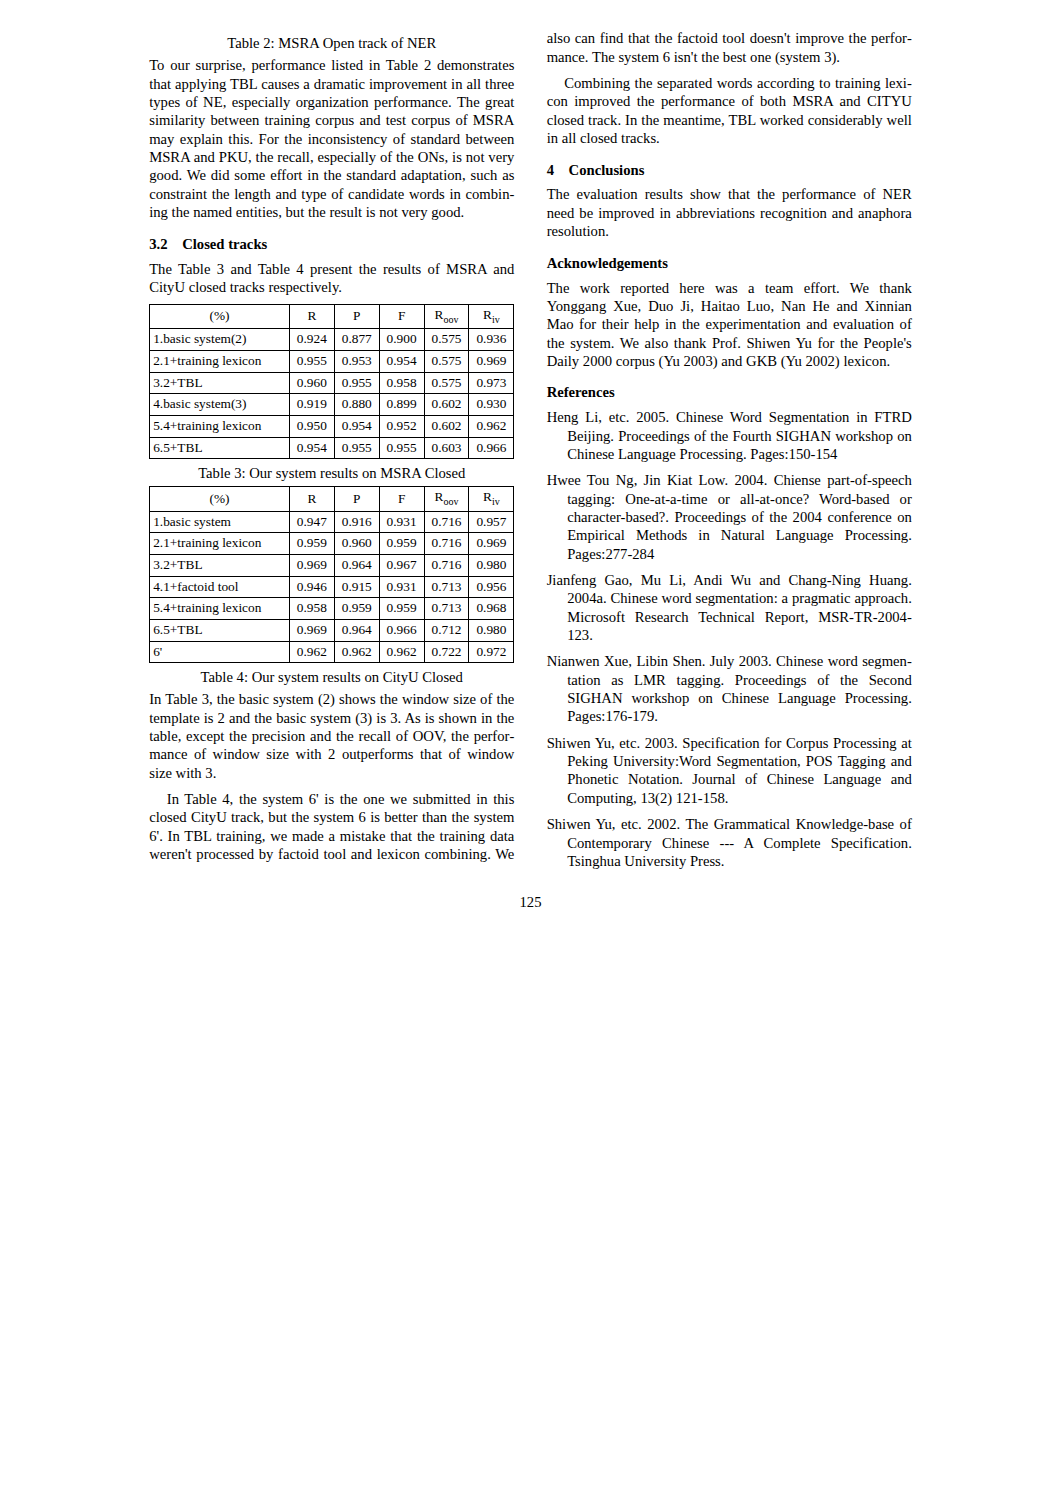Table 2: MSRA Open track of NER
To our surprise, performance listed in Table 2 demonstrates that applying TBL causes a dramatic improvement in all three types of NE, especially organization performance. The great similarity between training corpus and test corpus of MSRA may explain this. For the inconsistency of standard between MSRA and PKU, the recall, especially of the ONs, is not very good. We did some effort in the standard adaptation, such as constraint the length and type of candidate words in combining the named entities, but the result is not very good.
3.2 Closed tracks
The Table 3 and Table 4 present the results of MSRA and CityU closed tracks respectively.
| (%) | R | P | F | R oov | R iv |
| --- | --- | --- | --- | --- | --- |
| 1.basic system(2) | 0.924 | 0.877 | 0.900 | 0.575 | 0.936 |
| 2.1+training lexicon | 0.955 | 0.953 | 0.954 | 0.575 | 0.969 |
| 3.2+TBL | 0.960 | 0.955 | 0.958 | 0.575 | 0.973 |
| 4.basic system(3) | 0.919 | 0.880 | 0.899 | 0.602 | 0.930 |
| 5.4+training lexicon | 0.950 | 0.954 | 0.952 | 0.602 | 0.962 |
| 6.5+TBL | 0.954 | 0.955 | 0.955 | 0.603 | 0.966 |
Table 3: Our system results on MSRA Closed
| (%) | R | P | F | R oov | R iv |
| --- | --- | --- | --- | --- | --- |
| 1.basic system | 0.947 | 0.916 | 0.931 | 0.716 | 0.957 |
| 2.1+training lexicon | 0.959 | 0.960 | 0.959 | 0.716 | 0.969 |
| 3.2+TBL | 0.969 | 0.964 | 0.967 | 0.716 | 0.980 |
| 4.1+factoid tool | 0.946 | 0.915 | 0.931 | 0.713 | 0.956 |
| 5.4+training lexicon | 0.958 | 0.959 | 0.959 | 0.713 | 0.968 |
| 6.5+TBL | 0.969 | 0.964 | 0.966 | 0.712 | 0.980 |
| 6' | 0.962 | 0.962 | 0.962 | 0.722 | 0.972 |
Table 4: Our system results on CityU Closed
In Table 3, the basic system (2) shows the window size of the template is 2 and the basic system (3) is 3. As is shown in the table, except the precision and the recall of OOV, the performance of window size with 2 outperforms that of window size with 3.
In Table 4, the system 6' is the one we submitted in this closed CityU track, but the system 6 is better than the system 6'. In TBL training, we made a mistake that the training data weren't processed by factoid tool and lexicon combining. We also can find that the factoid tool doesn't improve the performance. The system 6 isn't the best one (system 3).
Combining the separated words according to training lexicon improved the performance of both MSRA and CITYU closed track. In the meantime, TBL worked considerably well in all closed tracks.
4 Conclusions
The evaluation results show that the performance of NER need be improved in abbreviations recognition and anaphora resolution.
Acknowledgements
The work reported here was a team effort. We thank Yonggang Xue, Duo Ji, Haitao Luo, Nan He and Xinnian Mao for their help in the experimentation and evaluation of the system. We also thank Prof. Shiwen Yu for the People's Daily 2000 corpus (Yu 2003) and GKB (Yu 2002) lexicon.
References
Heng Li, etc. 2005. Chinese Word Segmentation in FTRD Beijing. Proceedings of the Fourth SIGHAN workshop on Chinese Language Processing. Pages:150-154
Hwee Tou Ng, Jin Kiat Low. 2004. Chiense part-of-speech tagging: One-at-a-time or all-at-once? Word-based or character-based?. Proceedings of the 2004 conference on Empirical Methods in Natural Language Processing. Pages:277-284
Jianfeng Gao, Mu Li, Andi Wu and Chang-Ning Huang. 2004a. Chinese word segmentation: a pragmatic approach. Microsoft Research Technical Report, MSR-TR-2004-123.
Nianwen Xue, Libin Shen. July 2003. Chinese word segmentation as LMR tagging. Proceedings of the Second SIGHAN workshop on Chinese Language Processing. Pages:176-179.
Shiwen Yu, etc. 2003. Specification for Corpus Processing at Peking University:Word Segmentation, POS Tagging and Phonetic Notation. Journal of Chinese Language and Computing, 13(2) 121-158.
Shiwen Yu, etc. 2002. The Grammatical Knowledge-base of Contemporary Chinese --- A Complete Specification. Tsinghua University Press.
125